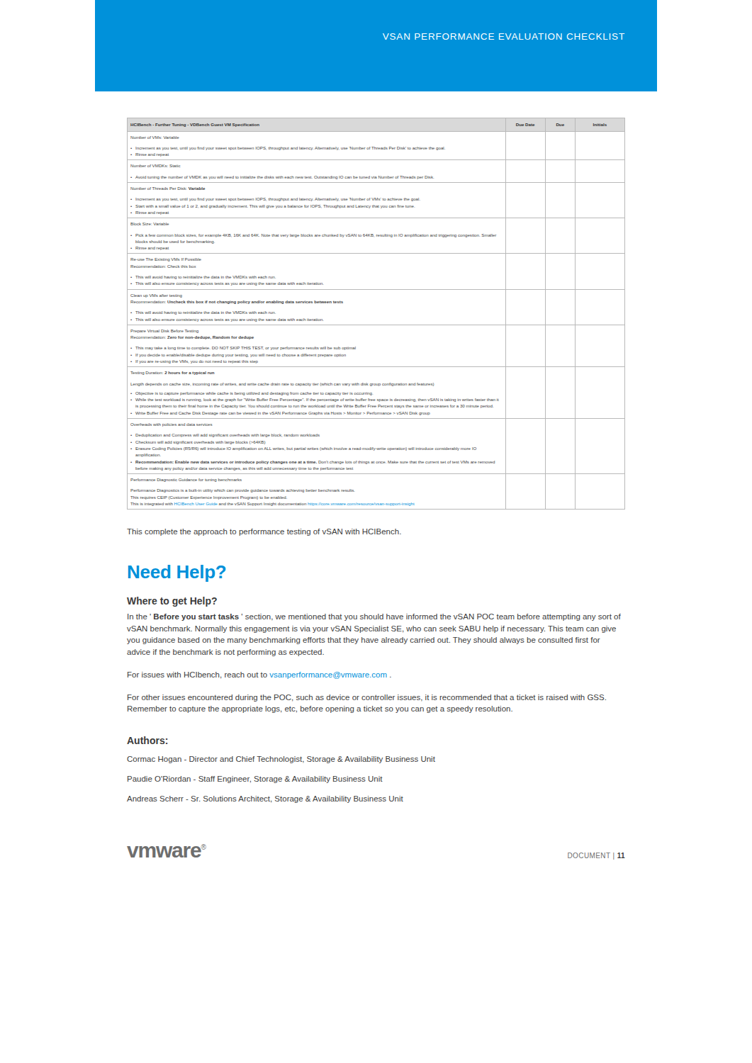vSAN Performance Evaluation Checklist
| HCIBench - Further Tuning - VDBench Guest VM Specification | Due Date | Due | Initials |
| --- | --- | --- | --- |
| Number of VMs: Variable Increment as you test, until you find your sweet spot between IOPS, throughput and latency. Alternatively, use 'Number of Threads Per Disk' to achieve the goal. Rinse and repeat | | | |
| Number of VMDKs: Static Avoid tuning the number of VMDK as you will need to initialize the disks with each new test. Outstanding IO can be tuned via Number of Threads per Disk. | | | |
| Number of Threads Per Disk: Variable Increment as you test, until you find your sweet spot between IOPS, throughput and latency. Alternatively, use 'Number of VMs' to achieve the goal. Start with a small value of 1 or 2, and gradually increment. This will give you a balance for IOPS, Throughput and Latency that you can fine tune. Rinse and repeat | | | |
| Block Size: Variable Pick a few common block sizes, for example 4KB, 16K and 64K. Note that very large blocks are chunked by vSAN to 64KB, resulting in IO amplification and triggering congestion. Smaller blocks should be used for benchmarking. Rinse and repeat | | | |
| Re-use The Existing VMs If Possible Recommendation: Check this box This will avoid having to reinitialize the data in the VMDKs with each run. This will also ensure consistency across tests as you are using the same data with each iteration. | | | |
| Clean up VMs after testing Recommendation: Uncheck this box if not changing policy and/or enabling data services between tests This will avoid having to reinitialize the data in the VMDKs with each run. This will also ensure consistency across tests as you are using the same data with each iteration. | | | |
| Prepare Virtual Disk Before Testing Recommendation: Zero for non-dedupe, Random for dedupe This may take a long time to complete. DO NOT SKIP THIS TEST, or your performance results will be sub optimal If you decide to enable/disable dedupe during your testing, you will need to choose a different prepare option If you are re-using the VMs, you do not need to repeat this step | | | |
| Testing Duration: 2 hours for a typical run Length depends on cache size, incoming rate of writes, and write cache drain rate to capacity tier (which can vary with disk group configuration and features) Objective is to capture performance while cache is being utilized and destaging from cache tier to capacity tier is occurring. While the test workload is running, look at the graph for "Write Buffer Free Percentage". If the percentage of write buffer free space is decreasing, then vSAN is taking in writes faster than it is processing them to their final home in the Capacity tier. You should continue to run the workload until the Write Buffer Free Percent stays the same or increases for a 30 minute period. Write Buffer Free and Cache Disk Destage rate can be viewed in the vSAN Performance Graphs via Hosts > Monitor > Performance > vSAN Disk group | | | |
| Overheads with policies and data services Deduplication and Compress will add significant overheads with large block, random workloads Checksum will add significant overheads with large blocks (>64KB) Erasure Coding Policies (R5/R6) will introduce IO amplification on ALL writes, but partial writes (which involve a read-modify-write operation) will introduce considerably more IO amplification. Recommendation: Enable new data services or introduce policy changes one at a time. Don't change lots of things at once. Make sure that the current set of test VMs are removed before making any policy and/or data service changes, as this will add unnecessary time to the performance test | | | |
| Performance Diagnostic Guidance for tuning benchmarks Performance Diagnostics is a built-in utility which can provide guidance towards achieving better benchmark results. This requires CEIP (Customer Experience Improvement Program) to be enabled. This is integrated with HCIBench User Guide and the vSAN Support Insight documentation https://core.vmware.com/resource/vsan-support-insight | | | |
This complete the approach to performance testing of vSAN with HCIBench.
Need Help?
Where to get Help?
In the ' Before you start tasks ' section, we mentioned that you should have informed the vSAN POC team before attempting any sort of vSAN benchmark. Normally this engagement is via your vSAN Specialist SE, who can seek SABU help if necessary. This team can give you guidance based on the many benchmarking efforts that they have already carried out. They should always be consulted first for advice if the benchmark is not performing as expected.
For issues with HCIbench, reach out to vsanperformance@vmware.com .
For other issues encountered during the POC, such as device or controller issues, it is recommended that a ticket is raised with GSS. Remember to capture the appropriate logs, etc, before opening a ticket so you can get a speedy resolution.
Authors:
Cormac Hogan - Director and Chief Technologist, Storage & Availability Business Unit
Paudie O'Riordan - Staff Engineer, Storage & Availability Business Unit
Andreas Scherr - Sr. Solutions Architect, Storage & Availability Business Unit
vmware®
DOCUMENT | 11